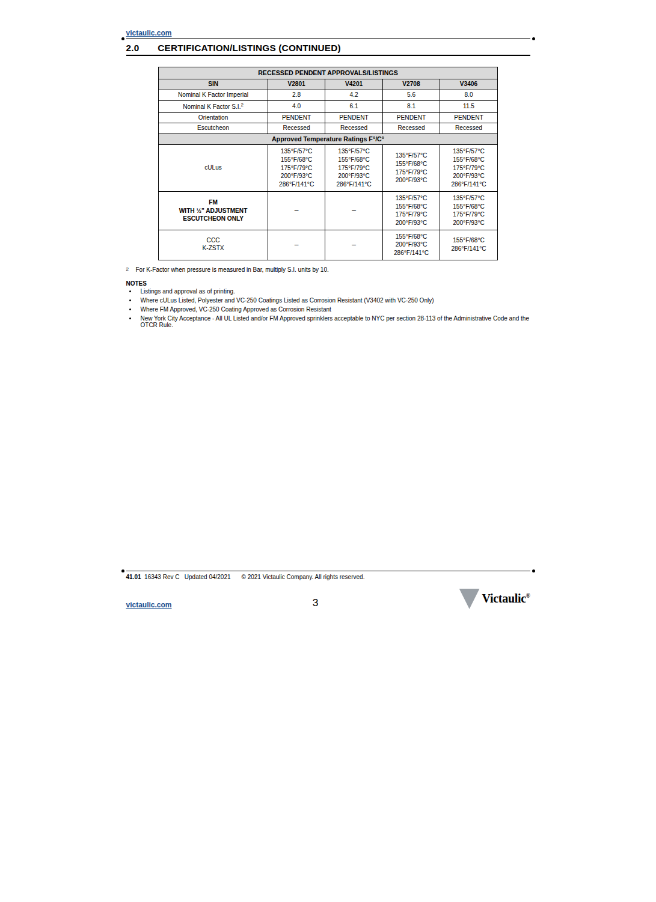victaulic.com
2.0 CERTIFICATION/LISTINGS (CONTINUED)
| RECESSED PENDENT APPROVALS/LISTINGS |
| --- |
| SIN | V2801 | V4201 | V2708 | V3406 |
| Nominal K Factor Imperial | 2.8 | 4.2 | 5.6 | 8.0 |
| Nominal K Factor S.I. 2 | 4.0 | 6.1 | 8.1 | 11.5 |
| Orientation | PENDENT | PENDENT | PENDENT | PENDENT |
| Escutcheon | Recessed | Recessed | Recessed | Recessed |
| Approved Temperature Ratings F°/C° |
| cULus | 135°F/57°C 155°F/68°C 175°F/79°C 200°F/93°C 286°F/141°C | 135°F/57°C 155°F/68°C 175°F/79°C 200°F/93°C 286°F/141°C | 135°F/57°C 155°F/68°C 175°F/79°C 200°F/93°C | 135°F/57°C 155°F/68°C 175°F/79°C 200°F/93°C 286°F/141°C |
| FM WITH ½" ADJUSTMENT ESCUTCHEON ONLY | – | – | 135°F/57°C 155°F/68°C 175°F/79°C 200°F/93°C | 135°F/57°C 155°F/68°C 175°F/79°C 200°F/93°C |
| CCC K-ZSTX | – | – | 155°F/68°C 200°F/93°C 286°F/141°C | 155°F/68°C 286°F/141°C |
2 For K-Factor when pressure is measured in Bar, multiply S.I. units by 10.
NOTES
Listings and approval as of printing.
Where cULus Listed, Polyester and VC-250 Coatings Listed as Corrosion Resistant (V3402 with VC-250 Only)
Where FM Approved, VC-250 Coating Approved as Corrosion Resistant
New York City Acceptance - All UL Listed and/or FM Approved sprinklers acceptable to NYC per section 28-113 of the Administrative Code and the OTCR Rule.
41.01 16343 Rev C Updated 04/2021 © 2021 Victaulic Company. All rights reserved.
victaulic.com
3
Victaulic®